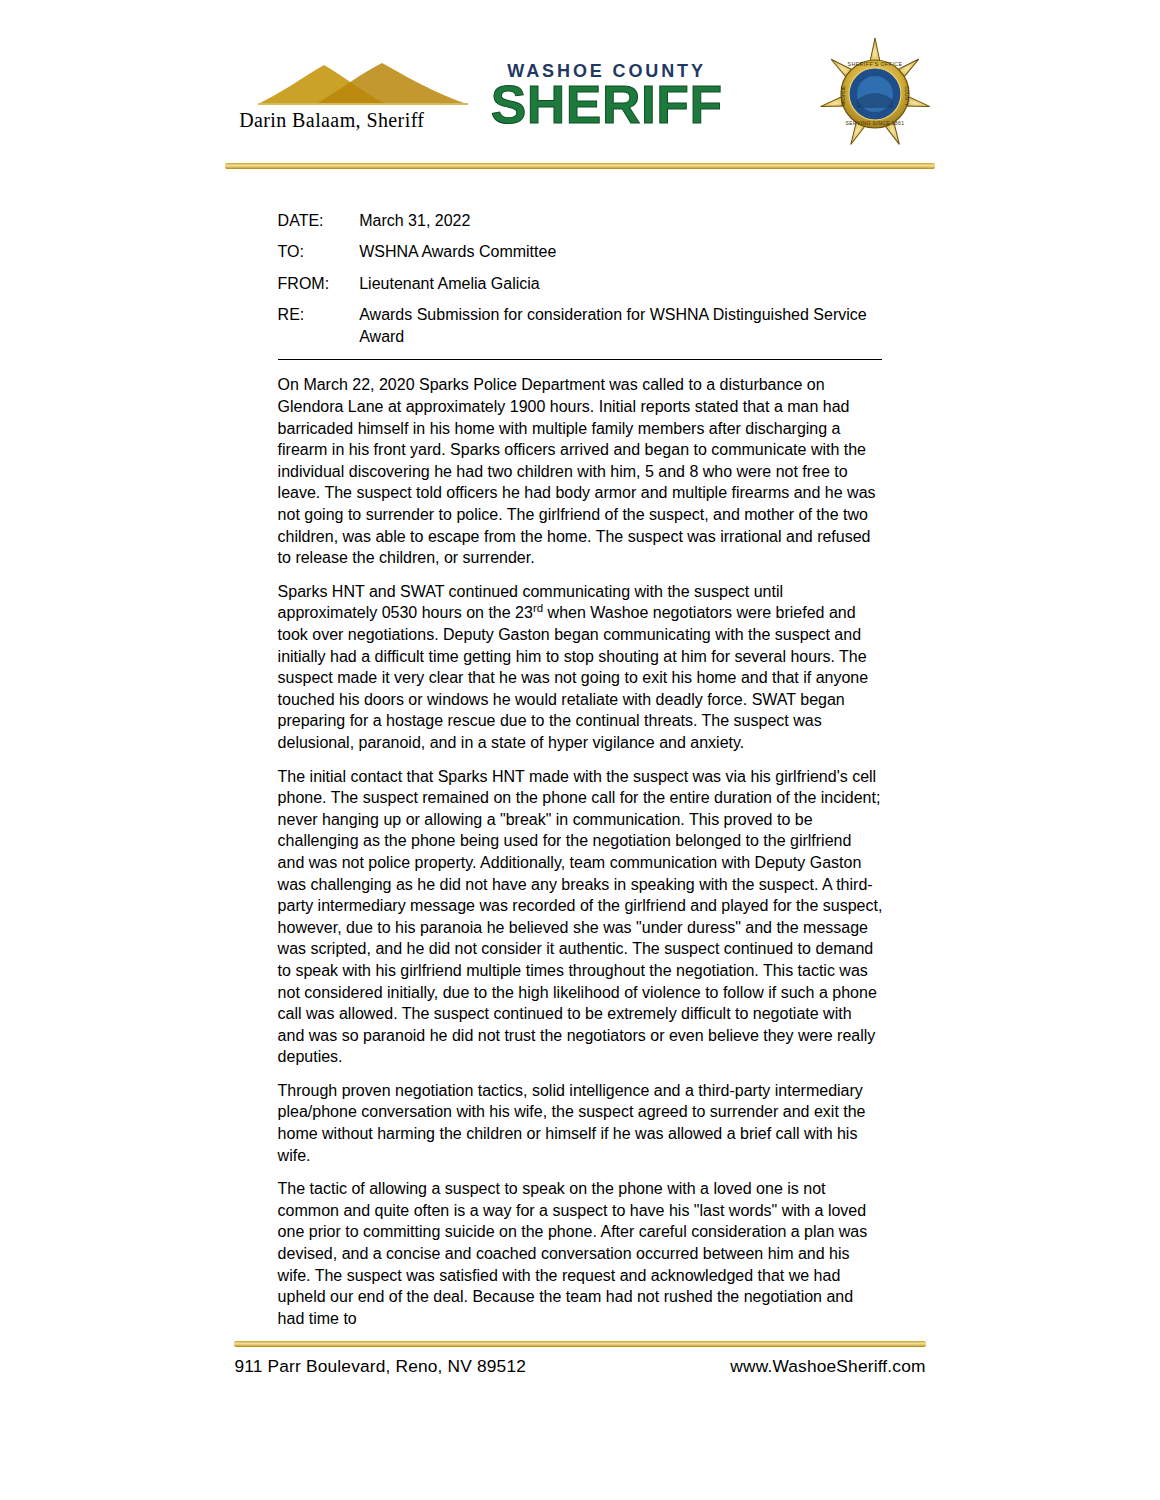Darin Balaam, Sheriff
WASHOE COUNTY
SHERIFF
SHERIFF'S OFFICE SERVING SINCE 1861 WASHOE COUNTY
| DATE: | March 31, 2022 |
| TO: | WSHNA Awards Committee |
| FROM: | Lieutenant Amelia Galicia |
| RE: | Awards Submission for consideration for WSHNA Distinguished Service Award |
On March 22, 2020 Sparks Police Department was called to a disturbance on Glendora Lane at approximately 1900 hours. Initial reports stated that a man had barricaded himself in his home with multiple family members after discharging a firearm in his front yard. Sparks officers arrived and began to communicate with the individual discovering he had two children with him, 5 and 8 who were not free to leave. The suspect told officers he had body armor and multiple firearms and he was not going to surrender to police. The girlfriend of the suspect, and mother of the two children, was able to escape from the home. The suspect was irrational and refused to release the children, or surrender.
Sparks HNT and SWAT continued communicating with the suspect until approximately 0530 hours on the 23rd when Washoe negotiators were briefed and took over negotiations. Deputy Gaston began communicating with the suspect and initially had a difficult time getting him to stop shouting at him for several hours. The suspect made it very clear that he was not going to exit his home and that if anyone touched his doors or windows he would retaliate with deadly force. SWAT began preparing for a hostage rescue due to the continual threats. The suspect was delusional, paranoid, and in a state of hyper vigilance and anxiety.
The initial contact that Sparks HNT made with the suspect was via his girlfriend's cell phone. The suspect remained on the phone call for the entire duration of the incident; never hanging up or allowing a "break" in communication. This proved to be challenging as the phone being used for the negotiation belonged to the girlfriend and was not police property. Additionally, team communication with Deputy Gaston was challenging as he did not have any breaks in speaking with the suspect. A third-party intermediary message was recorded of the girlfriend and played for the suspect, however, due to his paranoia he believed she was "under duress" and the message was scripted, and he did not consider it authentic. The suspect continued to demand to speak with his girlfriend multiple times throughout the negotiation. This tactic was not considered initially, due to the high likelihood of violence to follow if such a phone call was allowed. The suspect continued to be extremely difficult to negotiate with and was so paranoid he did not trust the negotiators or even believe they were really deputies.
Through proven negotiation tactics, solid intelligence and a third-party intermediary plea/phone conversation with his wife, the suspect agreed to surrender and exit the home without harming the children or himself if he was allowed a brief call with his wife.
The tactic of allowing a suspect to speak on the phone with a loved one is not common and quite often is a way for a suspect to have his "last words" with a loved one prior to committing suicide on the phone. After careful consideration a plan was devised, and a concise and coached conversation occurred between him and his wife. The suspect was satisfied with the request and acknowledged that we had upheld our end of the deal. Because the team had not rushed the negotiation and had time to
911 Parr Boulevard, Reno, NV 89512 www.WashoeSheriff.com